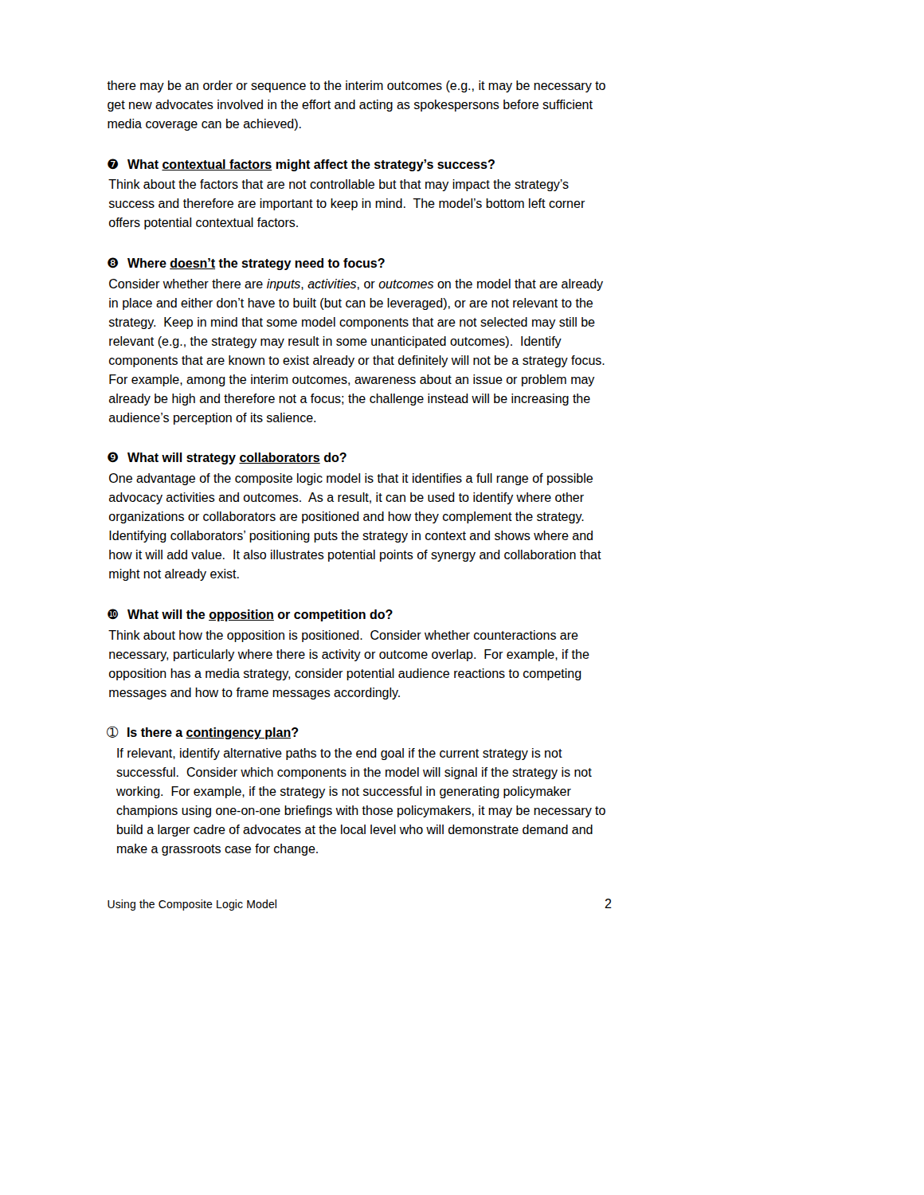there may be an order or sequence to the interim outcomes (e.g., it may be necessary to get new advocates involved in the effort and acting as spokespersons before sufficient media coverage can be achieved).
❼ What contextual factors might affect the strategy’s success?
Think about the factors that are not controllable but that may impact the strategy’s success and therefore are important to keep in mind. The model’s bottom left corner offers potential contextual factors.
❽ Where doesn’t the strategy need to focus?
Consider whether there are inputs, activities, or outcomes on the model that are already in place and either don’t have to built (but can be leveraged), or are not relevant to the strategy. Keep in mind that some model components that are not selected may still be relevant (e.g., the strategy may result in some unanticipated outcomes). Identify components that are known to exist already or that definitely will not be a strategy focus. For example, among the interim outcomes, awareness about an issue or problem may already be high and therefore not a focus; the challenge instead will be increasing the audience’s perception of its salience.
❾ What will strategy collaborators do?
One advantage of the composite logic model is that it identifies a full range of possible advocacy activities and outcomes. As a result, it can be used to identify where other organizations or collaborators are positioned and how they complement the strategy. Identifying collaborators’ positioning puts the strategy in context and shows where and how it will add value. It also illustrates potential points of synergy and collaboration that might not already exist.
❿ What will the opposition or competition do?
Think about how the opposition is positioned. Consider whether counteractions are necessary, particularly where there is activity or outcome overlap. For example, if the opposition has a media strategy, consider potential audience reactions to competing messages and how to frame messages accordingly.
➀ Is there a contingency plan?
If relevant, identify alternative paths to the end goal if the current strategy is not successful. Consider which components in the model will signal if the strategy is not working. For example, if the strategy is not successful in generating policymaker champions using one-on-one briefings with those policymakers, it may be necessary to build a larger cadre of advocates at the local level who will demonstrate demand and make a grassroots case for change.
Using the Composite Logic Model 2